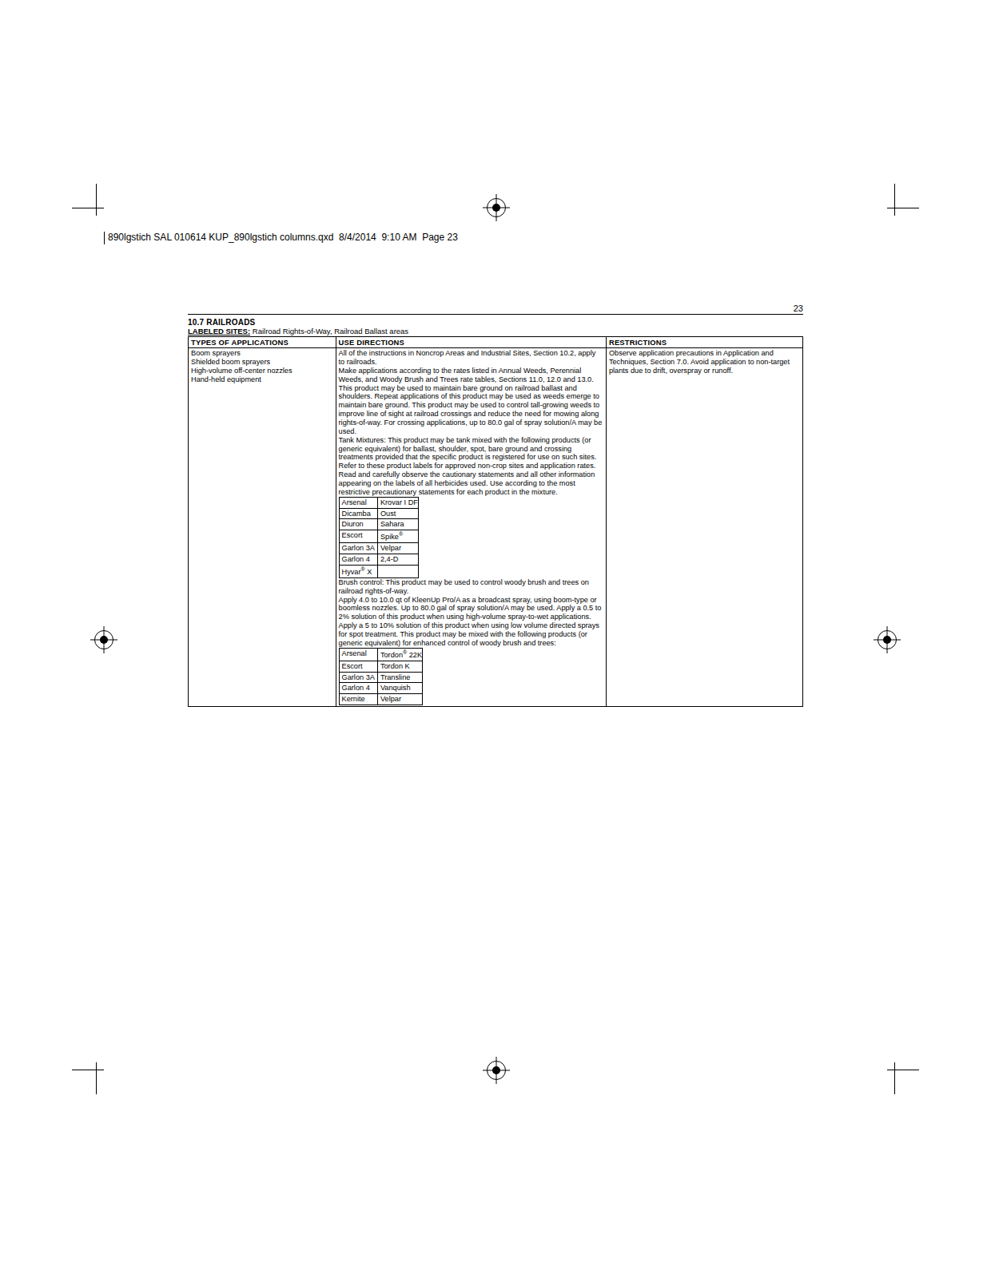890lgstich SAL 010614 KUP_890lgstich columns.qxd 8/4/2014 9:10 AM Page 23
23
10.7 RAILROADS
LABELED SITES: Railroad Rights-of-Way, Railroad Ballast areas
| TYPES OF APPLICATIONS | USE DIRECTIONS | RESTRICTIONS |
| --- | --- | --- |
| Boom sprayers Shielded boom sprayers High-volume off-center nozzles Hand-held equipment | All of the instructions in Noncrop Areas and Industrial Sites, Section 10.2, apply to railroads. Make applications according to the rates listed in Annual Weeds, Perennial Weeds, and Woody Brush and Trees rate tables, Sections 11.0, 12.0 and 13.0. This product may be used to maintain bare ground on railroad ballast and shoulders. Repeat applications of this product may be used as weeds emerge to maintain bare ground. This product may be used to control tall-growing weeds to improve line of sight at railroad crossings and reduce the need for mowing along rights-of-way. For crossing applications, up to 80.0 gal of spray solution/A may be used. Tank Mixtures: This product may be tank mixed with the following products (or generic equivalent) for ballast, shoulder, spot, bare ground and crossing treatments provided that the specific product is registered for use on such sites. Refer to these product labels for approved non-crop sites and application rates. Read and carefully observe the cautionary statements and all other information appearing on the labels of all herbicides used. Use according to the most restrictive precautionary statements for each product in the mixture. / Arsenal / Krovar I DF / / Dicamba / Oust / / Diuron / Sahara / / Escort / Spike ® / / Garlon 3A / Velpar / / Garlon 4 / 2,4-D / / Hyvar ® X / / Brush control: This product may be used to control woody brush and trees on railroad rights-of-way. Apply 4.0 to 10.0 qt of KleenUp Pro/A as a broadcast spray, using boom-type or boomless nozzles. Up to 80.0 gal of spray solution/A may be used. Apply a 0.5 to 2% solution of this product when using high-volume spray-to-wet applications. Apply a 5 to 10% solution of this product when using low volume directed sprays for spot treatment. This product may be mixed with the following products (or generic equivalent) for enhanced control of woody brush and trees: / Arsenal / Tordon ® 22K / / Escort / Tordon K / / Garlon 3A / Transline / / Garlon 4 / Vanquish / / Kernite / Velpar / | Observe application precautions in Application and Techniques, Section 7.0. Avoid application to non-target plants due to drift, overspray or runoff. |